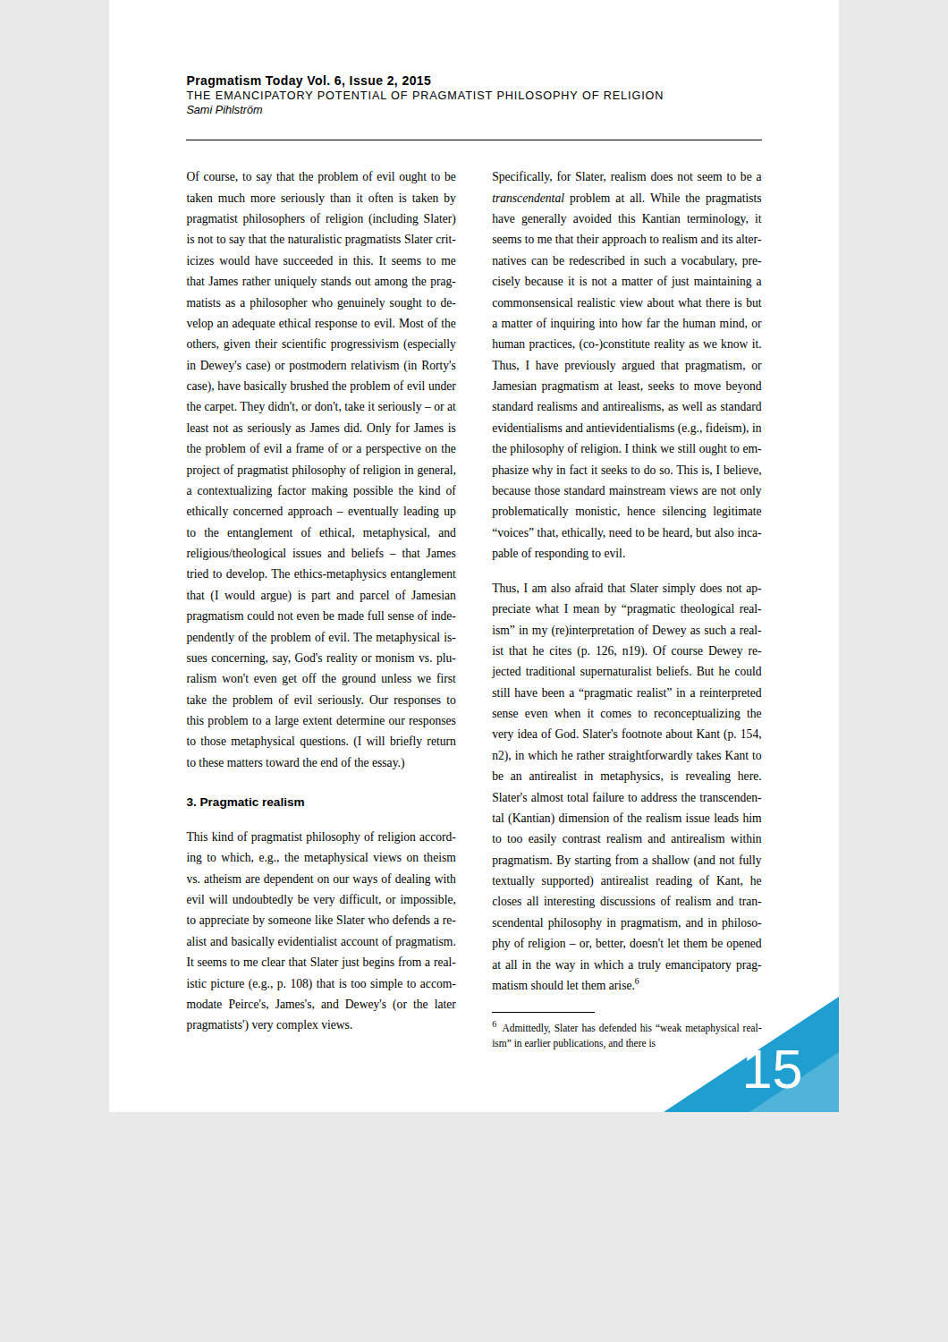Pragmatism Today Vol. 6, Issue 2, 2015
THE EMANCIPATORY POTENTIAL OF PRAGMATIST PHILOSOPHY OF RELIGION
Sami Pihlström
Of course, to say that the problem of evil ought to be taken much more seriously than it often is taken by pragmatist philosophers of religion (including Slater) is not to say that the naturalistic pragmatists Slater criticizes would have succeeded in this. It seems to me that James rather uniquely stands out among the pragmatists as a philosopher who genuinely sought to develop an adequate ethical response to evil. Most of the others, given their scientific progressivism (especially in Dewey's case) or postmodern relativism (in Rorty's case), have basically brushed the problem of evil under the carpet. They didn't, or don't, take it seriously – or at least not as seriously as James did. Only for James is the problem of evil a frame of or a perspective on the project of pragmatist philosophy of religion in general, a contextualizing factor making possible the kind of ethically concerned approach – eventually leading up to the entanglement of ethical, metaphysical, and religious/theological issues and beliefs – that James tried to develop. The ethics-metaphysics entanglement that (I would argue) is part and parcel of Jamesian pragmatism could not even be made full sense of independently of the problem of evil. The metaphysical issues concerning, say, God's reality or monism vs. pluralism won't even get off the ground unless we first take the problem of evil seriously. Our responses to this problem to a large extent determine our responses to those metaphysical questions. (I will briefly return to these matters toward the end of the essay.)
3. Pragmatic realism
This kind of pragmatist philosophy of religion according to which, e.g., the metaphysical views on theism vs. atheism are dependent on our ways of dealing with evil will undoubtedly be very difficult, or impossible, to appreciate by someone like Slater who defends a realist and basically evidentialist account of pragmatism. It seems to me clear that Slater just begins from a realistic picture (e.g., p. 108) that is too simple to accommodate Peirce's, James's, and Dewey's (or the later pragmatists') very complex views.
Specifically, for Slater, realism does not seem to be a transcendental problem at all. While the pragmatists have generally avoided this Kantian terminology, it seems to me that their approach to realism and its alternatives can be redescribed in such a vocabulary, precisely because it is not a matter of just maintaining a commonsensical realistic view about what there is but a matter of inquiring into how far the human mind, or human practices, (co-)constitute reality as we know it. Thus, I have previously argued that pragmatism, or Jamesian pragmatism at least, seeks to move beyond standard realisms and antirealisms, as well as standard evidentialisms and antievidentialisms (e.g., fideism), in the philosophy of religion. I think we still ought to emphasize why in fact it seeks to do so. This is, I believe, because those standard mainstream views are not only problematically monistic, hence silencing legitimate “voices” that, ethically, need to be heard, but also incapable of responding to evil.
Thus, I am also afraid that Slater simply does not appreciate what I mean by “pragmatic theological realism” in my (re)interpretation of Dewey as such a realist that he cites (p. 126, n19). Of course Dewey rejected traditional supernaturalist beliefs. But he could still have been a “pragmatic realist” in a reinterpreted sense even when it comes to reconceptualizing the very idea of God. Slater's footnote about Kant (p. 154, n2), in which he rather straightforwardly takes Kant to be an antirealist in metaphysics, is revealing here. Slater's almost total failure to address the transcendental (Kantian) dimension of the realism issue leads him to too easily contrast realism and antirealism within pragmatism. By starting from a shallow (and not fully textually supported) antirealist reading of Kant, he closes all interesting discussions of realism and transcendental philosophy in pragmatism, and in philosophy of religion – or, better, doesn't let them be opened at all in the way in which a truly emancipatory pragmatism should let them arise.6
6 Admittedly, Slater has defended his “weak metaphysical realism” in earlier publications, and there is
15